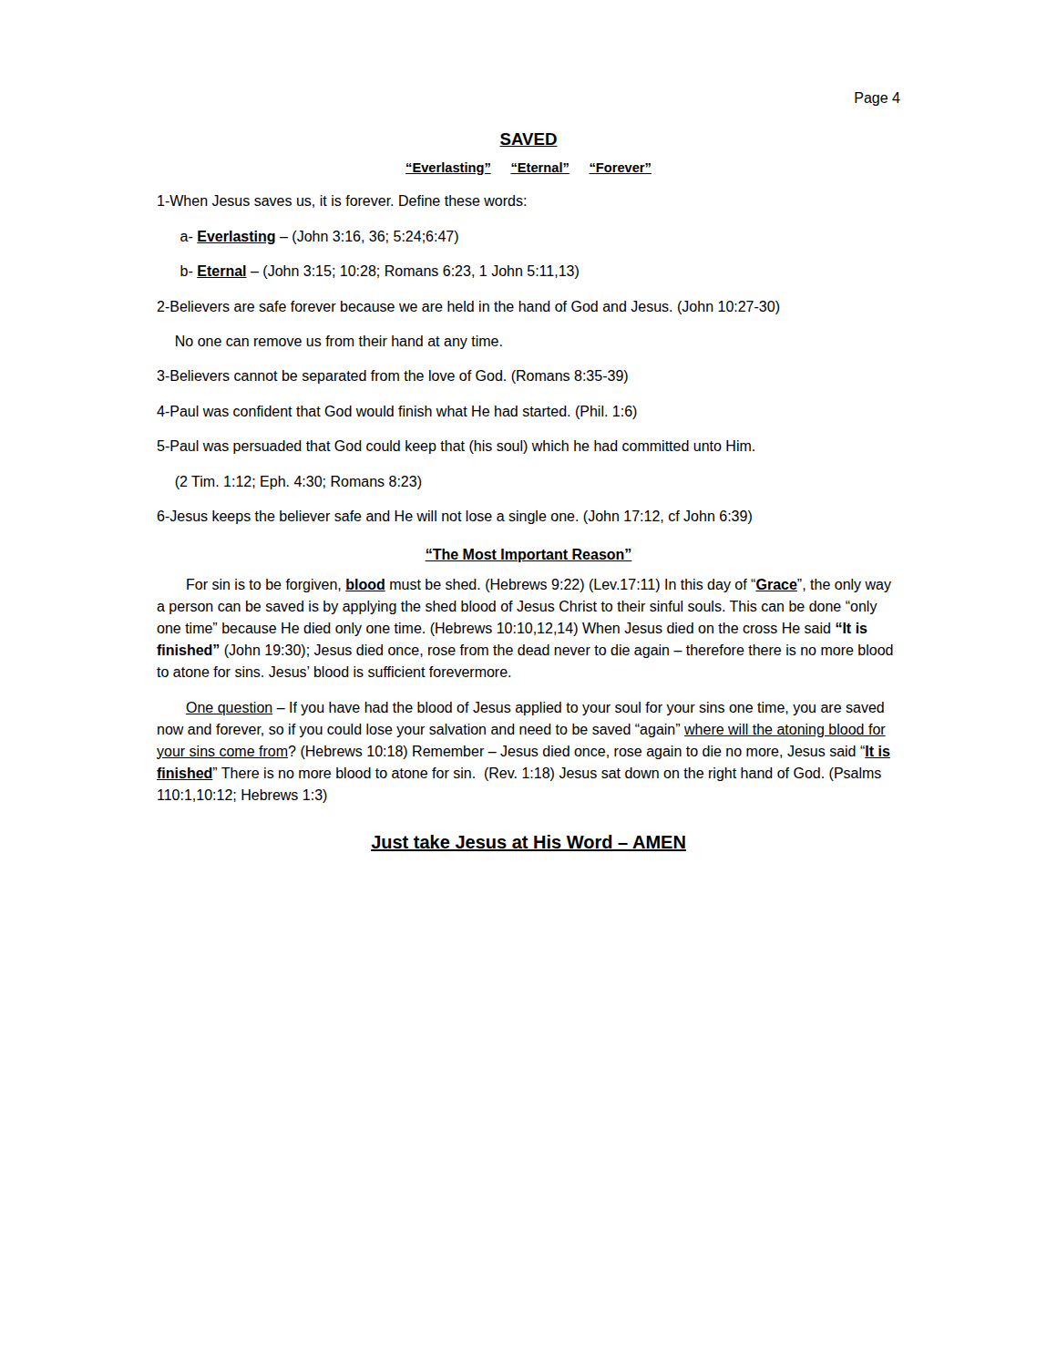Page 4
SAVED
“Everlasting” “Eternal” “Forever”
1-When Jesus saves us, it is forever. Define these words:
a- Everlasting – (John 3:16, 36; 5:24;6:47)
b- Eternal – (John 3:15; 10:28; Romans 6:23, 1 John 5:11,13)
2-Believers are safe forever because we are held in the hand of God and Jesus. (John 10:27-30)
No one can remove us from their hand at any time.
3-Believers cannot be separated from the love of God. (Romans 8:35-39)
4-Paul was confident that God would finish what He had started. (Phil. 1:6)
5-Paul was persuaded that God could keep that (his soul) which he had committed unto Him.
(2 Tim. 1:12; Eph. 4:30; Romans 8:23)
6-Jesus keeps the believer safe and He will not lose a single one. (John 17:12, cf John 6:39)
“The Most Important Reason”
For sin is to be forgiven, blood must be shed. (Hebrews 9:22) (Lev.17:11) In this day of “Grace”, the only way a person can be saved is by applying the shed blood of Jesus Christ to their sinful souls. This can be done “only one time” because He died only one time. (Hebrews 10:10,12,14) When Jesus died on the cross He said “It is finished” (John 19:30); Jesus died once, rose from the dead never to die again – therefore there is no more blood to atone for sins. Jesus’ blood is sufficient forevermore.
One question – If you have had the blood of Jesus applied to your soul for your sins one time, you are saved now and forever, so if you could lose your salvation and need to be saved “again” where will the atoning blood for your sins come from? (Hebrews 10:18) Remember – Jesus died once, rose again to die no more, Jesus said “It is finished” There is no more blood to atone for sin. (Rev. 1:18) Jesus sat down on the right hand of God. (Psalms 110:1,10:12; Hebrews 1:3)
Just take Jesus at His Word – AMEN